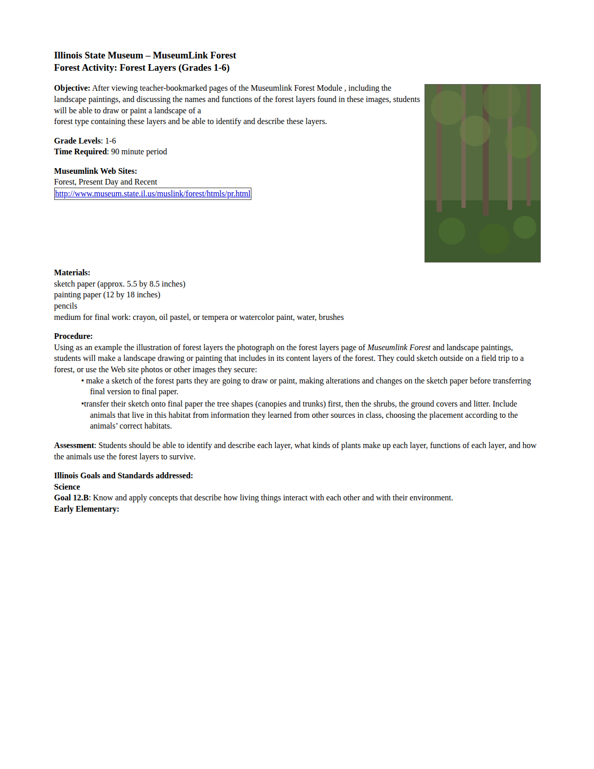Illinois State Museum – MuseumLink Forest
Forest Activity: Forest Layers (Grades 1-6)
Objective: After viewing teacher-bookmarked pages of the Museumlink Forest Module , including the landscape paintings, and discussing the names and functions of the forest layers found in these images, students will be able to draw or paint a landscape of a
forest type containing these layers and be able to identify and describe these layers.
Grade Levels: 1-6
Time Required: 90 minute period
Museumlink Web Sites:
Forest, Present Day and Recent
http://www.museum.state.il.us/muslink/forest/htmls/pr.html
Materials:
sketch paper (approx. 5.5 by 8.5 inches)
painting paper (12 by 18 inches)
pencils
medium for final work: crayon, oil pastel, or tempera or watercolor paint, water, brushes
Procedure:
Using as an example the illustration of forest layers the photograph on the forest layers page of Museumlink Forest and landscape paintings, students will make a landscape drawing or painting that includes in its content layers of the forest. They could sketch outside on a field trip to a forest, or use the Web site photos or other images they secure:
• make a sketch of the forest parts they are going to draw or paint, making alterations and changes on the sketch paper before transferring final version to final paper.
•transfer their sketch onto final paper the tree shapes (canopies and trunks) first, then the shrubs, the ground covers and litter. Include animals that live in this habitat from information they learned from other sources in class, choosing the placement according to the animals’ correct habitats.
Assessment: Students should be able to identify and describe each layer, what kinds of plants make up each layer, functions of each layer, and how the animals use the forest layers to survive.
Illinois Goals and Standards addressed:
Science
Goal 12.B: Know and apply concepts that describe how living things interact with each other and with their environment.
Early Elementary: